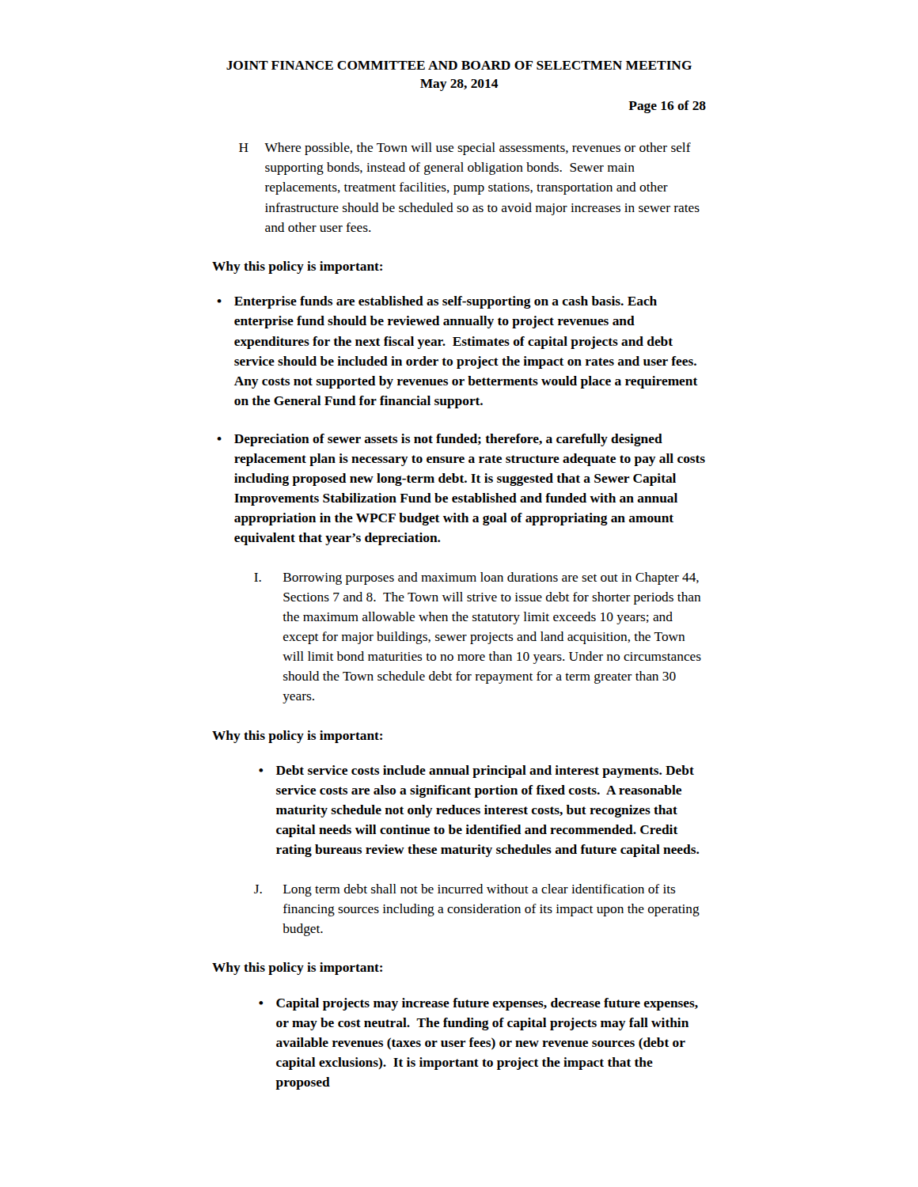JOINT FINANCE COMMITTEE AND BOARD OF SELECTMEN MEETING May 28, 2014
Page 16 of 28
H
Where possible, the Town will use special assessments, revenues or other self supporting bonds, instead of general obligation bonds. Sewer main replacements, treatment facilities, pump stations, transportation and other infrastructure should be scheduled so as to avoid major increases in sewer rates and other user fees.
Why this policy is important:
Enterprise funds are established as self-supporting on a cash basis. Each enterprise fund should be reviewed annually to project revenues and expenditures for the next fiscal year. Estimates of capital projects and debt service should be included in order to project the impact on rates and user fees. Any costs not supported by revenues or betterments would place a requirement on the General Fund for financial support.
Depreciation of sewer assets is not funded; therefore, a carefully designed replacement plan is necessary to ensure a rate structure adequate to pay all costs including proposed new long-term debt. It is suggested that a Sewer Capital Improvements Stabilization Fund be established and funded with an annual appropriation in the WPCF budget with a goal of appropriating an amount equivalent that year’s depreciation.
I.
Borrowing purposes and maximum loan durations are set out in Chapter 44, Sections 7 and 8. The Town will strive to issue debt for shorter periods than the maximum allowable when the statutory limit exceeds 10 years; and except for major buildings, sewer projects and land acquisition, the Town will limit bond maturities to no more than 10 years. Under no circumstances should the Town schedule debt for repayment for a term greater than 30 years.
Why this policy is important:
Debt service costs include annual principal and interest payments. Debt service costs are also a significant portion of fixed costs. A reasonable maturity schedule not only reduces interest costs, but recognizes that capital needs will continue to be identified and recommended. Credit rating bureaus review these maturity schedules and future capital needs.
J.
Long term debt shall not be incurred without a clear identification of its financing sources including a consideration of its impact upon the operating budget.
Why this policy is important:
Capital projects may increase future expenses, decrease future expenses, or may be cost neutral. The funding of capital projects may fall within available revenues (taxes or user fees) or new revenue sources (debt or capital exclusions). It is important to project the impact that the proposed